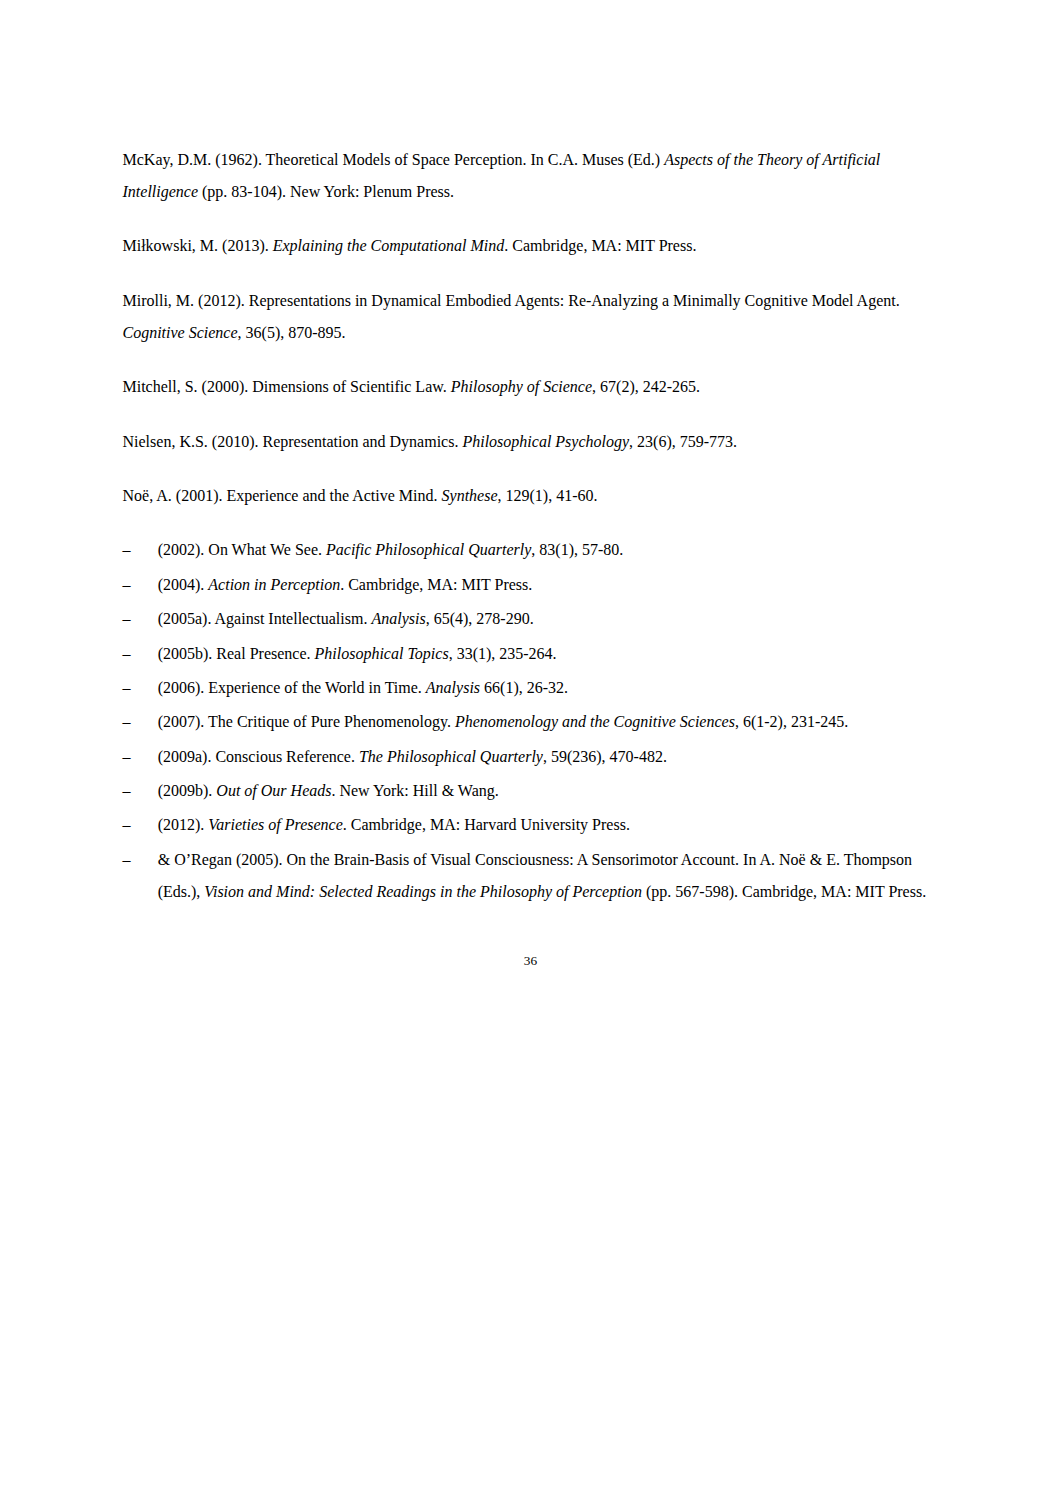McKay, D.M. (1962). Theoretical Models of Space Perception. In C.A. Muses (Ed.) Aspects of the Theory of Artificial Intelligence (pp. 83-104). New York: Plenum Press.
Miłkowski, M. (2013). Explaining the Computational Mind. Cambridge, MA: MIT Press.
Mirolli, M. (2012). Representations in Dynamical Embodied Agents: Re-Analyzing a Minimally Cognitive Model Agent. Cognitive Science, 36(5), 870-895.
Mitchell, S. (2000). Dimensions of Scientific Law. Philosophy of Science, 67(2), 242-265.
Nielsen, K.S. (2010). Representation and Dynamics. Philosophical Psychology, 23(6), 759-773.
Noë, A. (2001). Experience and the Active Mind. Synthese, 129(1), 41-60.
(2002). On What We See. Pacific Philosophical Quarterly, 83(1), 57-80.
(2004). Action in Perception. Cambridge, MA: MIT Press.
(2005a). Against Intellectualism. Analysis, 65(4), 278-290.
(2005b). Real Presence. Philosophical Topics, 33(1), 235-264.
(2006). Experience of the World in Time. Analysis 66(1), 26-32.
(2007). The Critique of Pure Phenomenology. Phenomenology and the Cognitive Sciences, 6(1-2), 231-245.
(2009a). Conscious Reference. The Philosophical Quarterly, 59(236), 470-482.
(2009b). Out of Our Heads. New York: Hill & Wang.
(2012). Varieties of Presence. Cambridge, MA: Harvard University Press.
& O’Regan (2005). On the Brain-Basis of Visual Consciousness: A Sensorimotor Account. In A. Noë & E. Thompson (Eds.), Vision and Mind: Selected Readings in the Philosophy of Perception (pp. 567-598). Cambridge, MA: MIT Press.
36